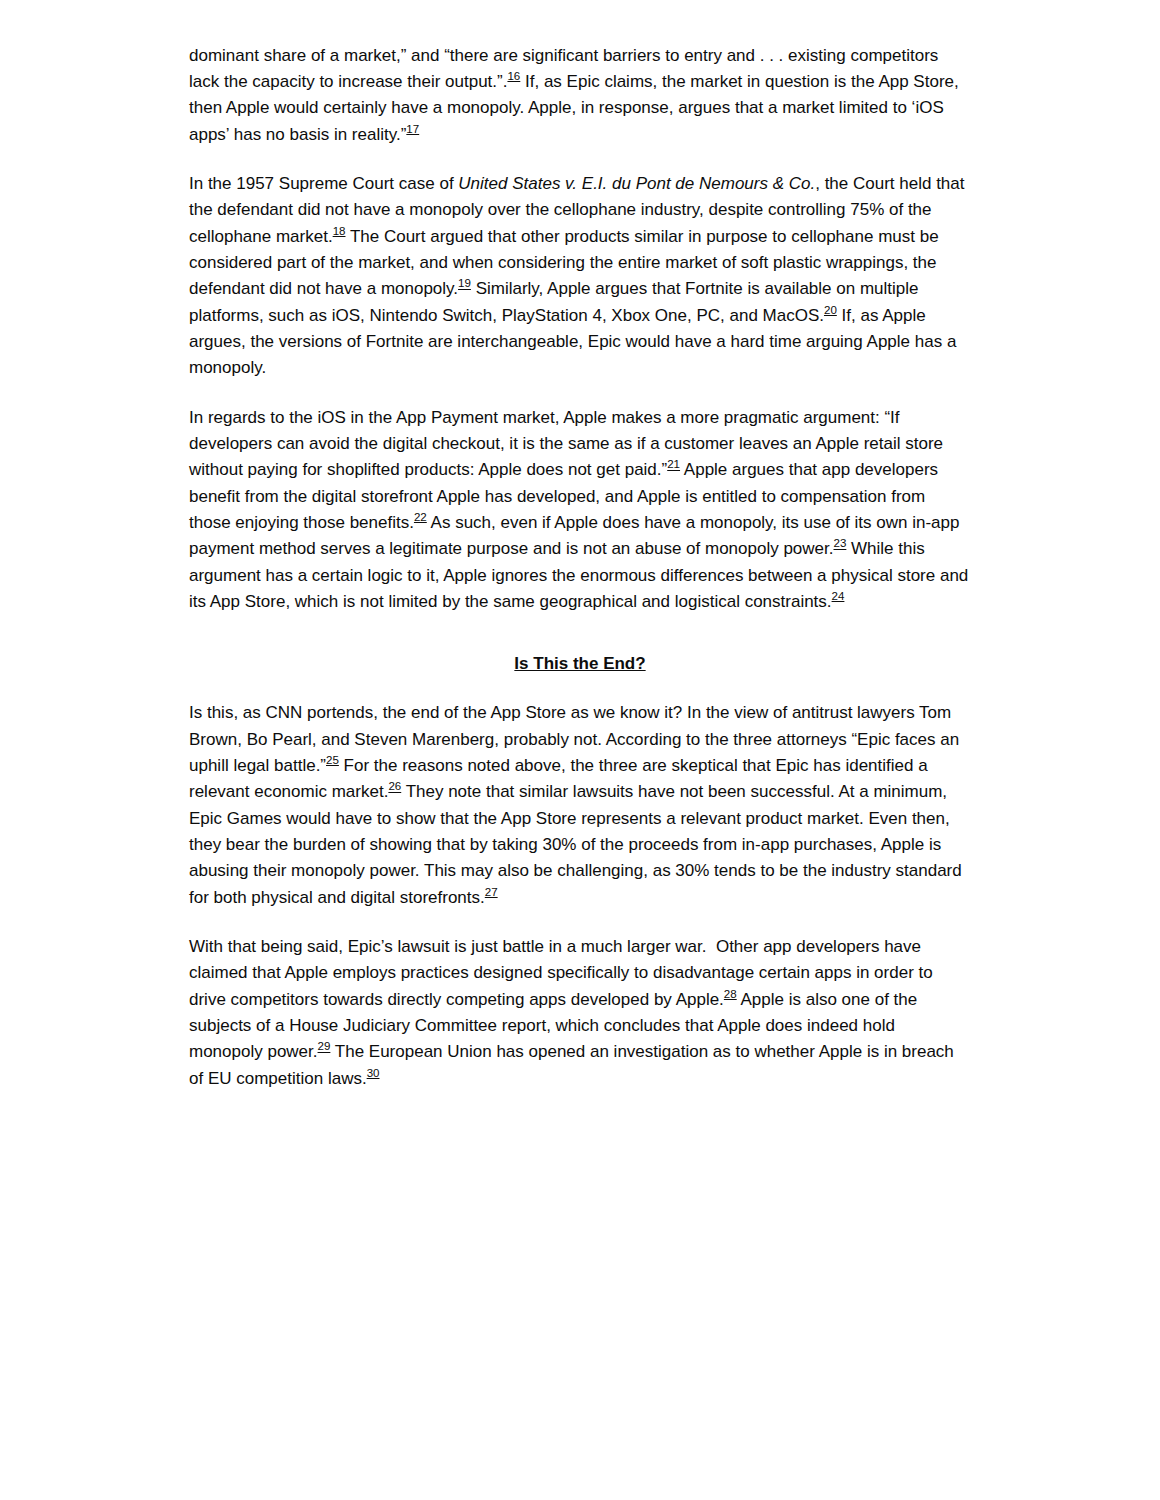dominant share of a market,” and “there are significant barriers to entry and . . . existing competitors lack the capacity to increase their output.”.16 If, as Epic claims, the market in question is the App Store, then Apple would certainly have a monopoly. Apple, in response, argues that a market limited to ‘iOS apps’ has no basis in reality.”17
In the 1957 Supreme Court case of United States v. E.I. du Pont de Nemours & Co., the Court held that the defendant did not have a monopoly over the cellophane industry, despite controlling 75% of the cellophane market.18 The Court argued that other products similar in purpose to cellophane must be considered part of the market, and when considering the entire market of soft plastic wrappings, the defendant did not have a monopoly.19 Similarly, Apple argues that Fortnite is available on multiple platforms, such as iOS, Nintendo Switch, PlayStation 4, Xbox One, PC, and MacOS.20 If, as Apple argues, the versions of Fortnite are interchangeable, Epic would have a hard time arguing Apple has a monopoly.
In regards to the iOS in the App Payment market, Apple makes a more pragmatic argument: “If developers can avoid the digital checkout, it is the same as if a customer leaves an Apple retail store without paying for shoplifted products: Apple does not get paid.”21 Apple argues that app developers benefit from the digital storefront Apple has developed, and Apple is entitled to compensation from those enjoying those benefits.22 As such, even if Apple does have a monopoly, its use of its own in-app payment method serves a legitimate purpose and is not an abuse of monopoly power.23 While this argument has a certain logic to it, Apple ignores the enormous differences between a physical store and its App Store, which is not limited by the same geographical and logistical constraints.24
Is This the End?
Is this, as CNN portends, the end of the App Store as we know it? In the view of antitrust lawyers Tom Brown, Bo Pearl, and Steven Marenberg, probably not. According to the three attorneys “Epic faces an uphill legal battle.”25 For the reasons noted above, the three are skeptical that Epic has identified a relevant economic market.26 They note that similar lawsuits have not been successful. At a minimum, Epic Games would have to show that the App Store represents a relevant product market. Even then, they bear the burden of showing that by taking 30% of the proceeds from in-app purchases, Apple is abusing their monopoly power. This may also be challenging, as 30% tends to be the industry standard for both physical and digital storefronts.27
With that being said, Epic’s lawsuit is just battle in a much larger war. Other app developers have claimed that Apple employs practices designed specifically to disadvantage certain apps in order to drive competitors towards directly competing apps developed by Apple.28 Apple is also one of the subjects of a House Judiciary Committee report, which concludes that Apple does indeed hold monopoly power.29 The European Union has opened an investigation as to whether Apple is in breach of EU competition laws.30